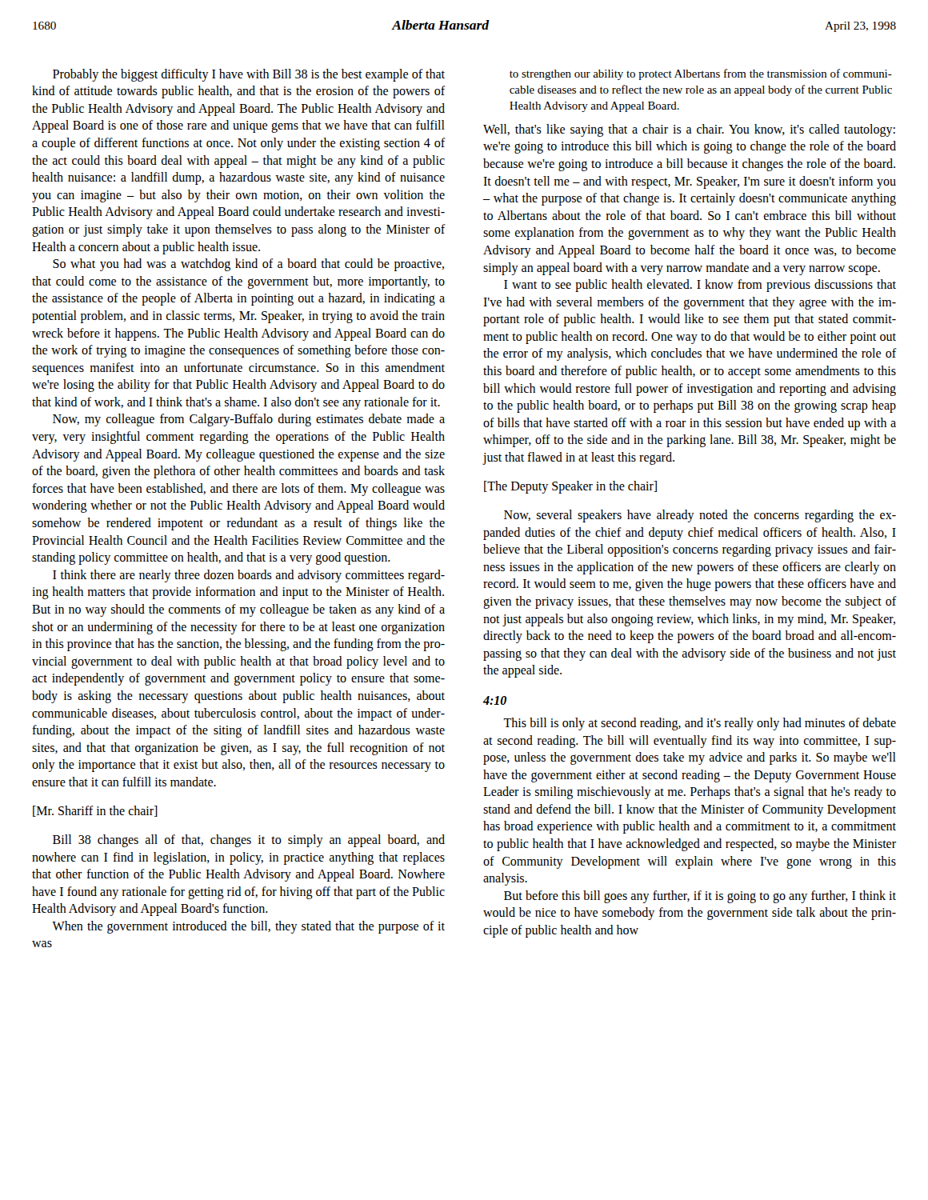1680 Alberta Hansard April 23, 1998
Probably the biggest difficulty I have with Bill 38 is the best example of that kind of attitude towards public health, and that is the erosion of the powers of the Public Health Advisory and Appeal Board. The Public Health Advisory and Appeal Board is one of those rare and unique gems that we have that can fulfill a couple of different functions at once. Not only under the existing section 4 of the act could this board deal with appeal – that might be any kind of a public health nuisance: a landfill dump, a hazardous waste site, any kind of nuisance you can imagine – but also by their own motion, on their own volition the Public Health Advisory and Appeal Board could undertake research and investigation or just simply take it upon themselves to pass along to the Minister of Health a concern about a public health issue.
So what you had was a watchdog kind of a board that could be proactive, that could come to the assistance of the government but, more importantly, to the assistance of the people of Alberta in pointing out a hazard, in indicating a potential problem, and in classic terms, Mr. Speaker, in trying to avoid the train wreck before it happens. The Public Health Advisory and Appeal Board can do the work of trying to imagine the consequences of something before those consequences manifest into an unfortunate circumstance. So in this amendment we're losing the ability for that Public Health Advisory and Appeal Board to do that kind of work, and I think that's a shame. I also don't see any rationale for it.
Now, my colleague from Calgary-Buffalo during estimates debate made a very, very insightful comment regarding the operations of the Public Health Advisory and Appeal Board. My colleague questioned the expense and the size of the board, given the plethora of other health committees and boards and task forces that have been established, and there are lots of them. My colleague was wondering whether or not the Public Health Advisory and Appeal Board would somehow be rendered impotent or redundant as a result of things like the Provincial Health Council and the Health Facilities Review Committee and the standing policy committee on health, and that is a very good question.
I think there are nearly three dozen boards and advisory committees regarding health matters that provide information and input to the Minister of Health. But in no way should the comments of my colleague be taken as any kind of a shot or an undermining of the necessity for there to be at least one organization in this province that has the sanction, the blessing, and the funding from the provincial government to deal with public health at that broad policy level and to act independently of government and government policy to ensure that somebody is asking the necessary questions about public health nuisances, about communicable diseases, about tuberculosis control, about the impact of underfunding, about the impact of the siting of landfill sites and hazardous waste sites, and that that organization be given, as I say, the full recognition of not only the importance that it exist but also, then, all of the resources necessary to ensure that it can fulfill its mandate.
[Mr. Shariff in the chair]
Bill 38 changes all of that, changes it to simply an appeal board, and nowhere can I find in legislation, in policy, in practice anything that replaces that other function of the Public Health Advisory and Appeal Board. Nowhere have I found any rationale for getting rid of, for hiving off that part of the Public Health Advisory and Appeal Board's function.
When the government introduced the bill, they stated that the purpose of it was
to strengthen our ability to protect Albertans from the transmission of communicable diseases and to reflect the new role as an appeal body of the current Public Health Advisory and Appeal Board.
Well, that's like saying that a chair is a chair. You know, it's called tautology: we're going to introduce this bill which is going to change the role of the board because we're going to introduce a bill because it changes the role of the board. It doesn't tell me – and with respect, Mr. Speaker, I'm sure it doesn't inform you – what the purpose of that change is. It certainly doesn't communicate anything to Albertans about the role of that board. So I can't embrace this bill without some explanation from the government as to why they want the Public Health Advisory and Appeal Board to become half the board it once was, to become simply an appeal board with a very narrow mandate and a very narrow scope.
I want to see public health elevated. I know from previous discussions that I've had with several members of the government that they agree with the important role of public health. I would like to see them put that stated commitment to public health on record. One way to do that would be to either point out the error of my analysis, which concludes that we have undermined the role of this board and therefore of public health, or to accept some amendments to this bill which would restore full power of investigation and reporting and advising to the public health board, or to perhaps put Bill 38 on the growing scrap heap of bills that have started off with a roar in this session but have ended up with a whimper, off to the side and in the parking lane. Bill 38, Mr. Speaker, might be just that flawed in at least this regard.
[The Deputy Speaker in the chair]
Now, several speakers have already noted the concerns regarding the expanded duties of the chief and deputy chief medical officers of health. Also, I believe that the Liberal opposition's concerns regarding privacy issues and fairness issues in the application of the new powers of these officers are clearly on record. It would seem to me, given the huge powers that these officers have and given the privacy issues, that these themselves may now become the subject of not just appeals but also ongoing review, which links, in my mind, Mr. Speaker, directly back to the need to keep the powers of the board broad and all-encompassing so that they can deal with the advisory side of the business and not just the appeal side.
4:10
This bill is only at second reading, and it's really only had minutes of debate at second reading. The bill will eventually find its way into committee, I suppose, unless the government does take my advice and parks it. So maybe we'll have the government either at second reading – the Deputy Government House Leader is smiling mischievously at me. Perhaps that's a signal that he's ready to stand and defend the bill. I know that the Minister of Community Development has broad experience with public health and a commitment to it, a commitment to public health that I have acknowledged and respected, so maybe the Minister of Community Development will explain where I've gone wrong in this analysis.
But before this bill goes any further, if it is going to go any further, I think it would be nice to have somebody from the government side talk about the principle of public health and how